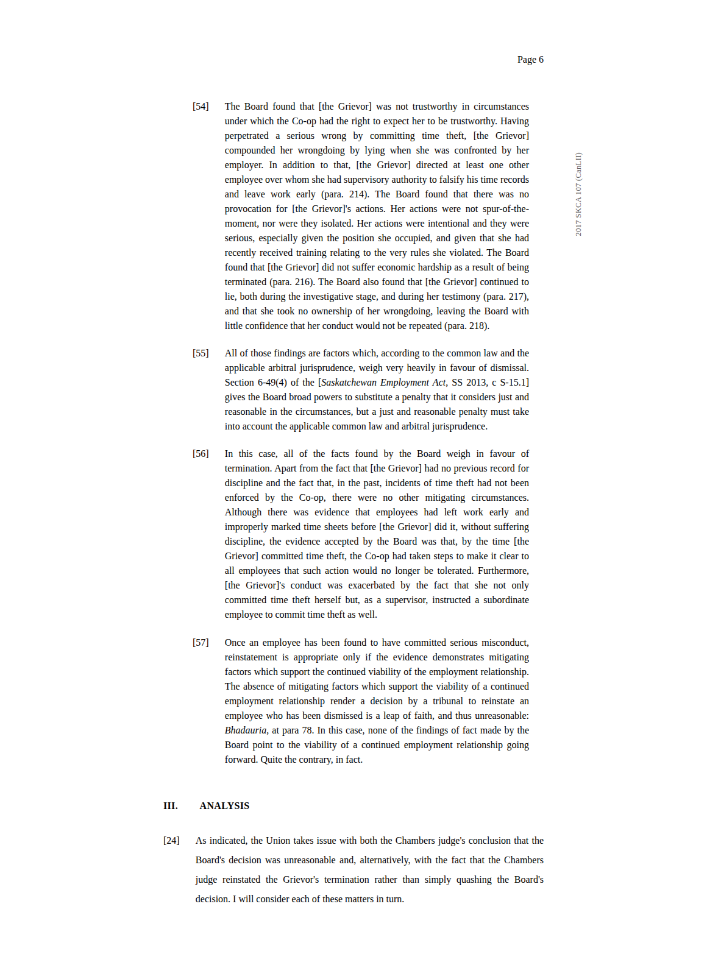Page 6
2017 SKCA 107 (CanLII)
[54] The Board found that [the Grievor] was not trustworthy in circumstances under which the Co-op had the right to expect her to be trustworthy. Having perpetrated a serious wrong by committing time theft, [the Grievor] compounded her wrongdoing by lying when she was confronted by her employer. In addition to that, [the Grievor] directed at least one other employee over whom she had supervisory authority to falsify his time records and leave work early (para. 214). The Board found that there was no provocation for [the Grievor]'s actions. Her actions were not spur-of-the-moment, nor were they isolated. Her actions were intentional and they were serious, especially given the position she occupied, and given that she had recently received training relating to the very rules she violated. The Board found that [the Grievor] did not suffer economic hardship as a result of being terminated (para. 216). The Board also found that [the Grievor] continued to lie, both during the investigative stage, and during her testimony (para. 217), and that she took no ownership of her wrongdoing, leaving the Board with little confidence that her conduct would not be repeated (para. 218).
[55] All of those findings are factors which, according to the common law and the applicable arbitral jurisprudence, weigh very heavily in favour of dismissal. Section 6-49(4) of the [Saskatchewan Employment Act, SS 2013, c S-15.1] gives the Board broad powers to substitute a penalty that it considers just and reasonable in the circumstances, but a just and reasonable penalty must take into account the applicable common law and arbitral jurisprudence.
[56] In this case, all of the facts found by the Board weigh in favour of termination. Apart from the fact that [the Grievor] had no previous record for discipline and the fact that, in the past, incidents of time theft had not been enforced by the Co-op, there were no other mitigating circumstances. Although there was evidence that employees had left work early and improperly marked time sheets before [the Grievor] did it, without suffering discipline, the evidence accepted by the Board was that, by the time [the Grievor] committed time theft, the Co-op had taken steps to make it clear to all employees that such action would no longer be tolerated. Furthermore, [the Grievor]'s conduct was exacerbated by the fact that she not only committed time theft herself but, as a supervisor, instructed a subordinate employee to commit time theft as well.
[57] Once an employee has been found to have committed serious misconduct, reinstatement is appropriate only if the evidence demonstrates mitigating factors which support the continued viability of the employment relationship. The absence of mitigating factors which support the viability of a continued employment relationship render a decision by a tribunal to reinstate an employee who has been dismissed is a leap of faith, and thus unreasonable: Bhadauria, at para 78. In this case, none of the findings of fact made by the Board point to the viability of a continued employment relationship going forward. Quite the contrary, in fact.
III. ANALYSIS
[24] As indicated, the Union takes issue with both the Chambers judge's conclusion that the Board's decision was unreasonable and, alternatively, with the fact that the Chambers judge reinstated the Grievor's termination rather than simply quashing the Board's decision. I will consider each of these matters in turn.